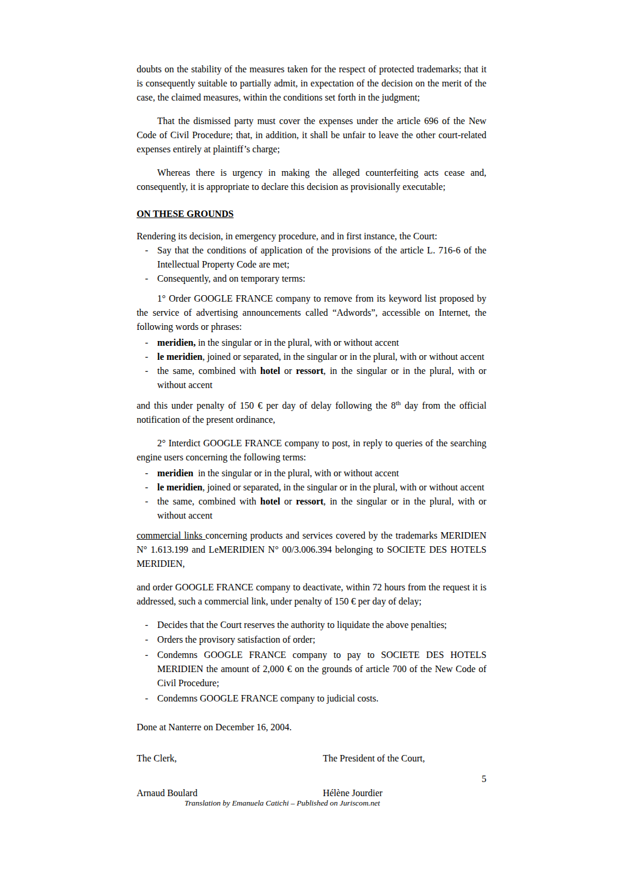doubts on the stability of the measures taken for the respect of protected trademarks; that it is consequently suitable to partially admit, in expectation of the decision on the merit of the case, the claimed measures, within the conditions set forth in the judgment;
That the dismissed party must cover the expenses under the article 696 of the New Code of Civil Procedure; that, in addition, it shall be unfair to leave the other court-related expenses entirely at plaintiff’s charge;
Whereas there is urgency in making the alleged counterfeiting acts cease and, consequently, it is appropriate to declare this decision as provisionally executable;
ON THESE GROUNDS
Rendering its decision, in emergency procedure, and in first instance, the Court:
Say that the conditions of application of the provisions of the article L. 716-6 of the Intellectual Property Code are met;
Consequently, and on temporary terms:
1° Order GOOGLE FRANCE company to remove from its keyword list proposed by the service of advertising announcements called “Adwords”, accessible on Internet, the following words or phrases:
meridien, in the singular or in the plural, with or without accent
le meridien, joined or separated, in the singular or in the plural, with or without accent
the same, combined with hotel or ressort, in the singular or in the plural, with or without accent
and this under penalty of 150 € per day of delay following the 8th day from the official notification of the present ordinance,
2° Interdict GOOGLE FRANCE company to post, in reply to queries of the searching engine users concerning the following terms:
meridien in the singular or in the plural, with or without accent
le meridien, joined or separated, in the singular or in the plural, with or without accent
the same, combined with hotel or ressort, in the singular or in the plural, with or without accent
commercial links concerning products and services covered by the trademarks MERIDIEN N° 1.613.199 and LeMERIDIEN N° 00/3.006.394 belonging to SOCIETE DES HOTELS MERIDIEN,
and order GOOGLE FRANCE company to deactivate, within 72 hours from the request it is addressed, such a commercial link, under penalty of 150 € per day of delay;
Decides that the Court reserves the authority to liquidate the above penalties;
Orders the provisory satisfaction of order;
Condemns GOOGLE FRANCE company to pay to SOCIETE DES HOTELS MERIDIEN the amount of 2,000 € on the grounds of article 700 of the New Code of Civil Procedure;
Condemns GOOGLE FRANCE company to judicial costs.
Done at Nanterre on December 16, 2004.
| The Clerk, | The President of the Court, |
| Arnaud Boulard | Hélène Jourdier |
5
Translation by Emanuela Catichi – Published on Juriscom.net